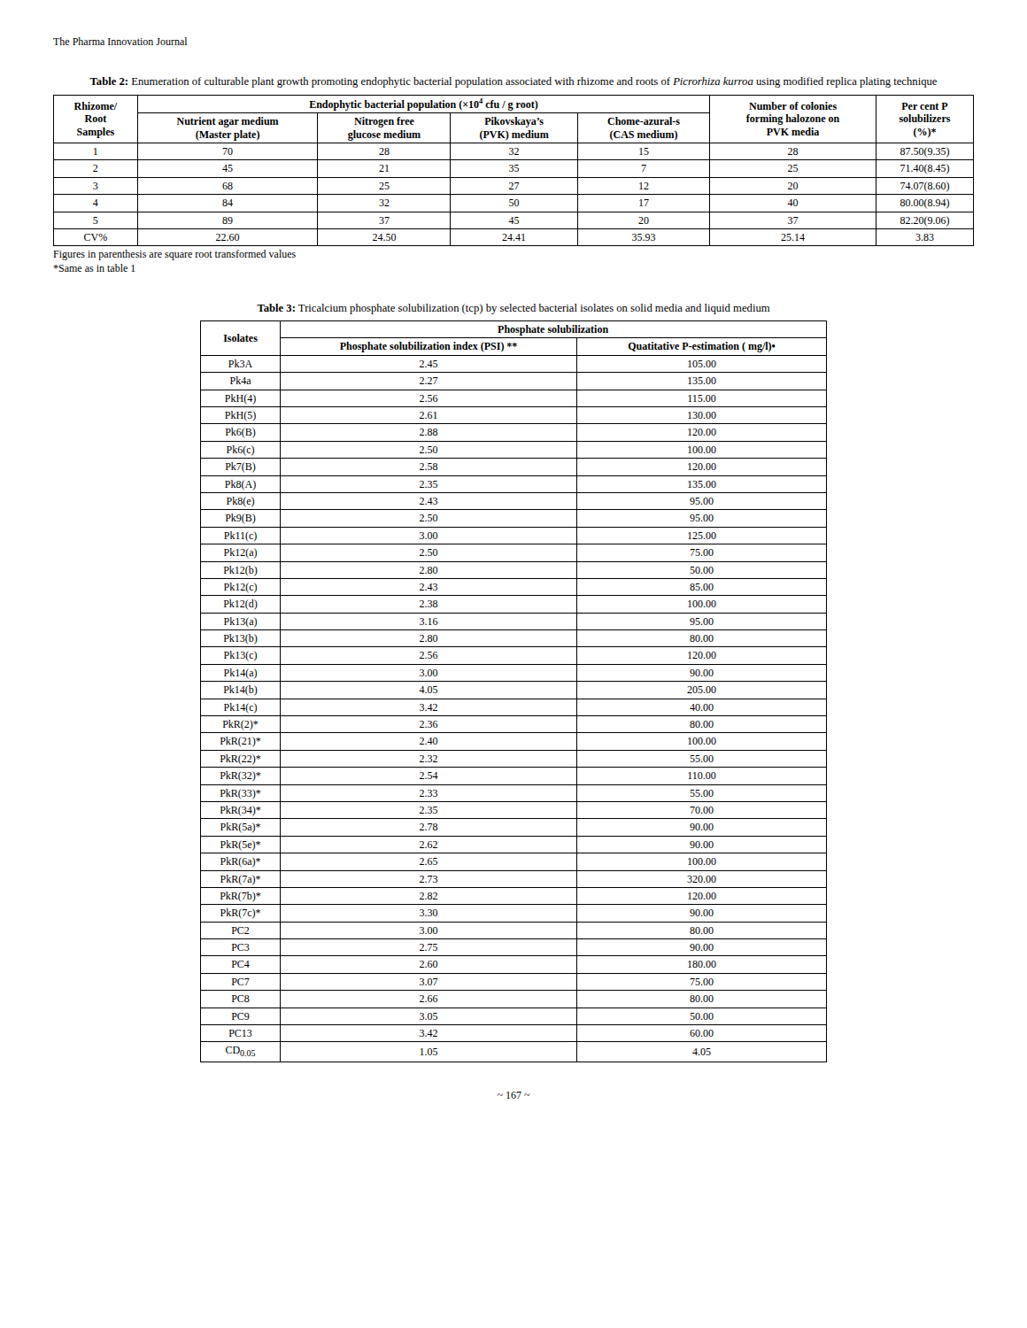The Pharma Innovation Journal
Table 2: Enumeration of culturable plant growth promoting endophytic bacterial population associated with rhizome and roots of Picrorhiza kurroa using modified replica plating technique
| Rhizome/ Root Samples | Endophytic bacterial population (×10 4 cfu / g root) | Number of colonies forming halozone on PVK media | Per cent P solubilizers (%)* |
| --- | --- | --- | --- |
| Nutrient agar medium (Master plate) | Nitrogen free glucose medium | Pikovskaya’s (PVK) medium | Chome-azural-s (CAS medium) |
| 1 | 70 | 28 | 32 | 15 | 28 | 87.50(9.35) |
| 2 | 45 | 21 | 35 | 7 | 25 | 71.40(8.45) |
| 3 | 68 | 25 | 27 | 12 | 20 | 74.07(8.60) |
| 4 | 84 | 32 | 50 | 17 | 40 | 80.00(8.94) |
| 5 | 89 | 37 | 45 | 20 | 37 | 82.20(9.06) |
| CV% | 22.60 | 24.50 | 24.41 | 35.93 | 25.14 | 3.83 |
Figures in parenthesis are square root transformed values
*Same as in table 1
Table 3: Tricalcium phosphate solubilization (tcp) by selected bacterial isolates on solid media and liquid medium
| Isolates | Phosphate solubilization |
| --- | --- |
| Phosphate solubilization index (PSI) ** | Quatitative P-estimation ( mg/l)• |
| Pk3A | 2.45 | 105.00 |
| Pk4a | 2.27 | 135.00 |
| PkH(4) | 2.56 | 115.00 |
| PkH(5) | 2.61 | 130.00 |
| Pk6(B) | 2.88 | 120.00 |
| Pk6(c) | 2.50 | 100.00 |
| Pk7(B) | 2.58 | 120.00 |
| Pk8(A) | 2.35 | 135.00 |
| Pk8(e) | 2.43 | 95.00 |
| Pk9(B) | 2.50 | 95.00 |
| Pk11(c) | 3.00 | 125.00 |
| Pk12(a) | 2.50 | 75.00 |
| Pk12(b) | 2.80 | 50.00 |
| Pk12(c) | 2.43 | 85.00 |
| Pk12(d) | 2.38 | 100.00 |
| Pk13(a) | 3.16 | 95.00 |
| Pk13(b) | 2.80 | 80.00 |
| Pk13(c) | 2.56 | 120.00 |
| Pk14(a) | 3.00 | 90.00 |
| Pk14(b) | 4.05 | 205.00 |
| Pk14(c) | 3.42 | 40.00 |
| PkR(2)* | 2.36 | 80.00 |
| PkR(21)* | 2.40 | 100.00 |
| PkR(22)* | 2.32 | 55.00 |
| PkR(32)* | 2.54 | 110.00 |
| PkR(33)* | 2.33 | 55.00 |
| PkR(34)* | 2.35 | 70.00 |
| PkR(5a)* | 2.78 | 90.00 |
| PkR(5e)* | 2.62 | 90.00 |
| PkR(6a)* | 2.65 | 100.00 |
| PkR(7a)* | 2.73 | 320.00 |
| PkR(7b)* | 2.82 | 120.00 |
| PkR(7c)* | 3.30 | 90.00 |
| PC2 | 3.00 | 80.00 |
| PC3 | 2.75 | 90.00 |
| PC4 | 2.60 | 180.00 |
| PC7 | 3.07 | 75.00 |
| PC8 | 2.66 | 80.00 |
| PC9 | 3.05 | 50.00 |
| PC13 | 3.42 | 60.00 |
| CD 0.05 | 1.05 | 4.05 |
~ 167 ~